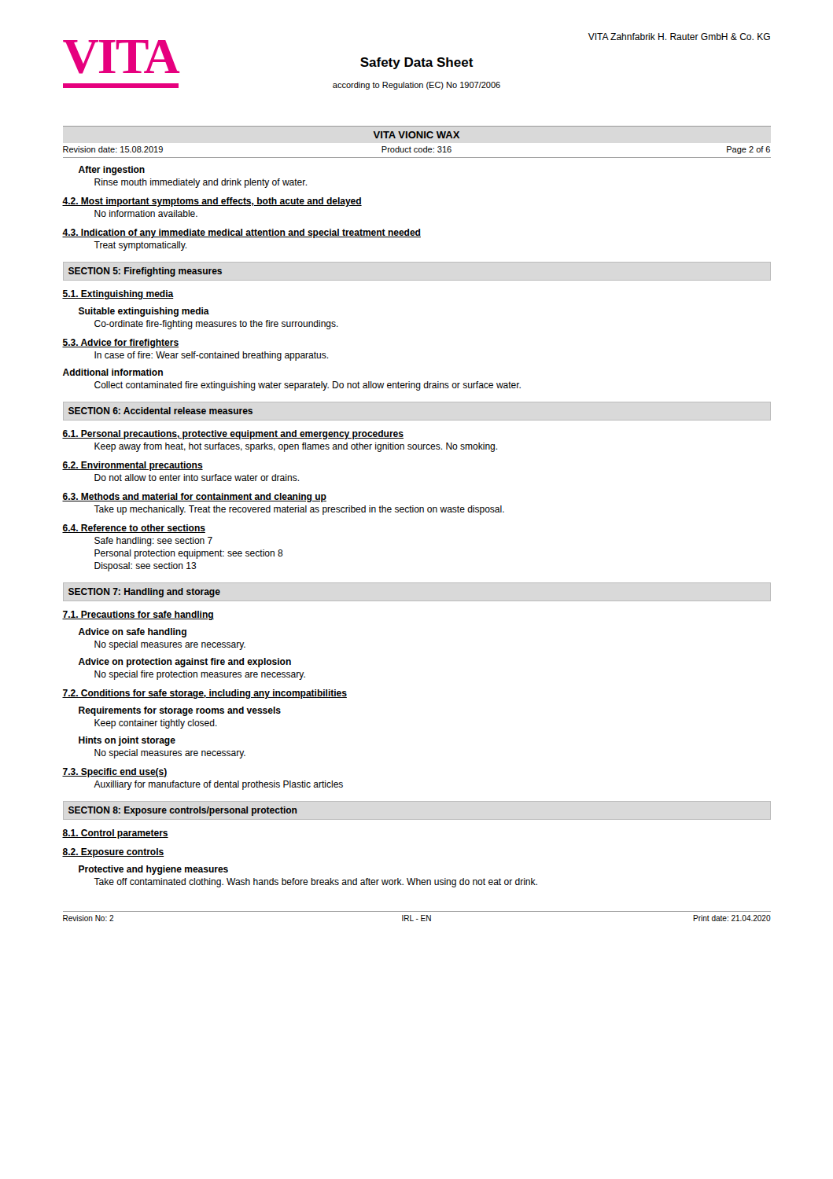VITA
VITA Zahnfabrik H. Rauter GmbH & Co. KG
Safety Data Sheet
according to Regulation (EC) No 1907/2006
VITA VIONIC WAX
Revision date: 15.08.2019
Product code: 316
Page 2 of 6
After ingestion
Rinse mouth immediately and drink plenty of water.
4.2. Most important symptoms and effects, both acute and delayed
No information available.
4.3. Indication of any immediate medical attention and special treatment needed
Treat symptomatically.
SECTION 5: Firefighting measures
5.1. Extinguishing media
Suitable extinguishing media
Co-ordinate fire-fighting measures to the fire surroundings.
5.3. Advice for firefighters
In case of fire: Wear self-contained breathing apparatus.
Additional information
Collect contaminated fire extinguishing water separately. Do not allow entering drains or surface water.
SECTION 6: Accidental release measures
6.1. Personal precautions, protective equipment and emergency procedures
Keep away from heat, hot surfaces, sparks, open flames and other ignition sources. No smoking.
6.2. Environmental precautions
Do not allow to enter into surface water or drains.
6.3. Methods and material for containment and cleaning up
Take up mechanically. Treat the recovered material as prescribed in the section on waste disposal.
6.4. Reference to other sections
Safe handling: see section 7
Personal protection equipment: see section 8
Disposal: see section 13
SECTION 7: Handling and storage
7.1. Precautions for safe handling
Advice on safe handling
No special measures are necessary.
Advice on protection against fire and explosion
No special fire protection measures are necessary.
7.2. Conditions for safe storage, including any incompatibilities
Requirements for storage rooms and vessels
Keep container tightly closed.
Hints on joint storage
No special measures are necessary.
7.3. Specific end use(s)
Auxilliary for manufacture of dental prothesis Plastic articles
SECTION 8: Exposure controls/personal protection
8.1. Control parameters
8.2. Exposure controls
Protective and hygiene measures
Take off contaminated clothing. Wash hands before breaks and after work. When using do not eat or drink.
Revision No: 2
IRL - EN
Print date: 21.04.2020